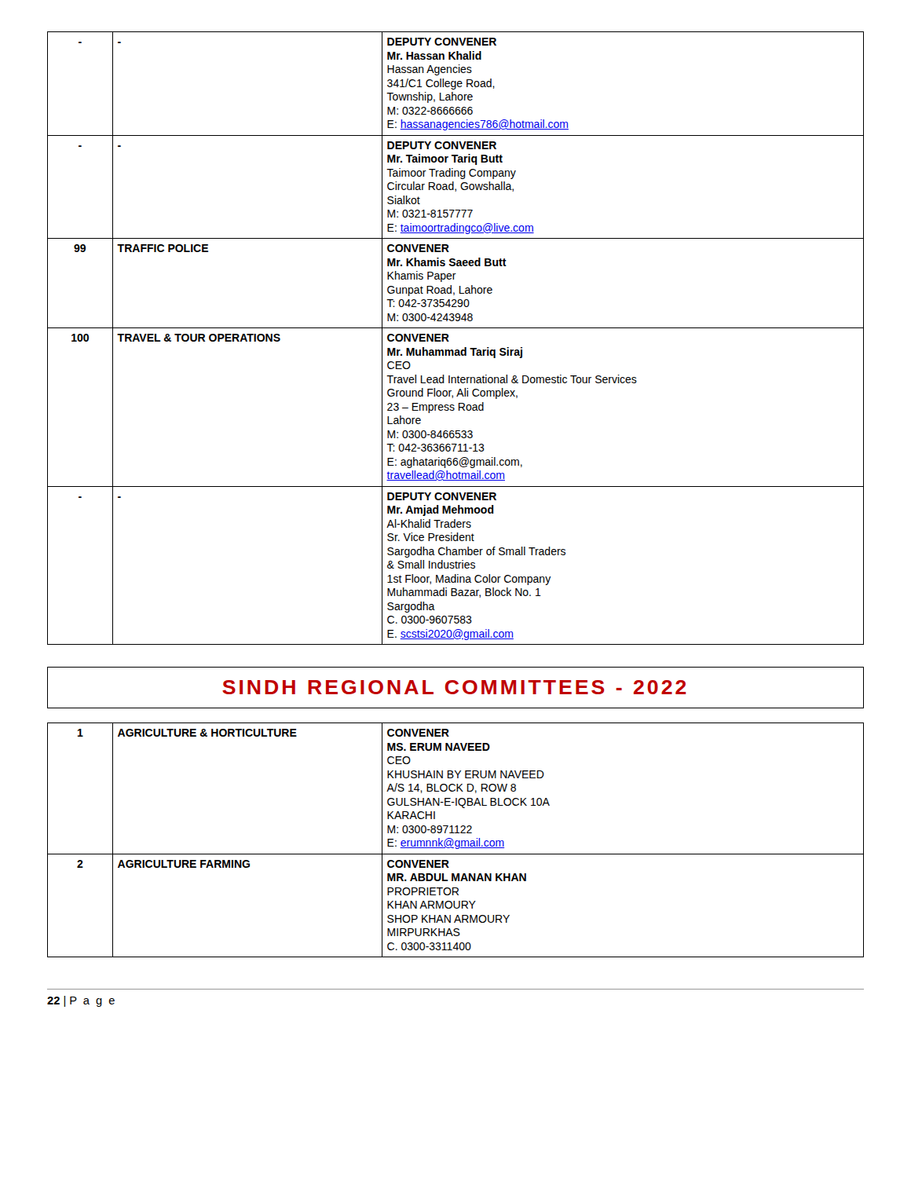| - | - | DEPUTY CONVENER Mr. Hassan Khalid Hassan Agencies 341/C1 College Road, Township, Lahore M: 0322-8666666 E: hassanagencies786@hotmail.com |
| - | - | DEPUTY CONVENER Mr. Taimoor Tariq Butt Taimoor Trading Company Circular Road, Gowshalla, Sialkot M: 0321-8157777 E: taimoortradingco@live.com |
| 99 | TRAFFIC POLICE | CONVENER Mr. Khamis Saeed Butt Khamis Paper Gunpat Road, Lahore T: 042-37354290 M: 0300-4243948 |
| 100 | TRAVEL & TOUR OPERATIONS | CONVENER Mr. Muhammad Tariq Siraj CEO Travel Lead International & Domestic Tour Services Ground Floor, Ali Complex, 23 – Empress Road Lahore M: 0300-8466533 T: 042-36366711-13 E: aghatariq66@gmail.com, travellead@hotmail.com |
| - | - | DEPUTY CONVENER Mr. Amjad Mehmood Al-Khalid Traders Sr. Vice President Sargodha Chamber of Small Traders & Small Industries 1st Floor, Madina Color Company Muhammadi Bazar, Block No. 1 Sargodha C. 0300-9607583 E. scstsi2020@gmail.com |
SINDH REGIONAL COMMITTEES - 2022
| 1 | AGRICULTURE & HORTICULTURE | CONVENER MS. ERUM NAVEED CEO KHUSHAIN BY ERUM NAVEED A/S 14, BLOCK D, ROW 8 GULSHAN-E-IQBAL BLOCK 10A KARACHI M: 0300-8971122 E: erumnnk@gmail.com |
| 2 | AGRICULTURE FARMING | CONVENER MR. ABDUL MANAN KHAN PROPRIETOR KHAN ARMOURY SHOP KHAN ARMOURY MIRPURKHAS C. 0300-3311400 |
22 | P a g e